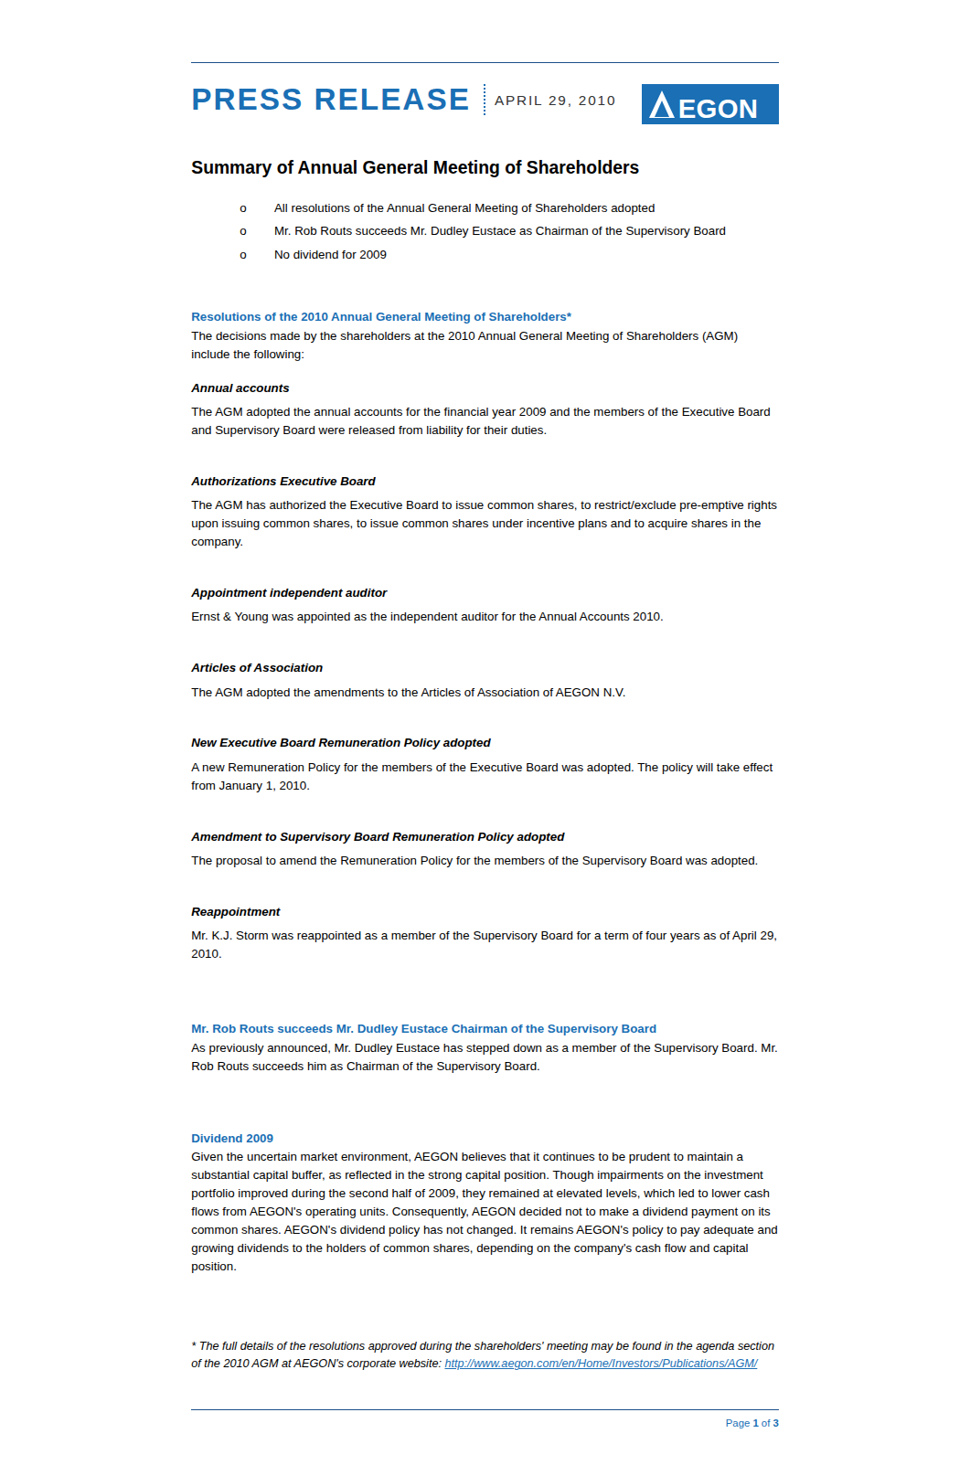PRESS RELEASE APRIL 29, 2010
EGON
Summary of Annual General Meeting of Shareholders
All resolutions of the Annual General Meeting of Shareholders adopted
Mr. Rob Routs succeeds Mr. Dudley Eustace as Chairman of the Supervisory Board
No dividend for 2009
Resolutions of the 2010 Annual General Meeting of Shareholders*
The decisions made by the shareholders at the 2010 Annual General Meeting of Shareholders (AGM) include the following:
Annual accounts
The AGM adopted the annual accounts for the financial year 2009 and the members of the Executive Board and Supervisory Board were released from liability for their duties.
Authorizations Executive Board
The AGM has authorized the Executive Board to issue common shares, to restrict/exclude pre-emptive rights upon issuing common shares, to issue common shares under incentive plans and to acquire shares in the company.
Appointment independent auditor
Ernst & Young was appointed as the independent auditor for the Annual Accounts 2010.
Articles of Association
The AGM adopted the amendments to the Articles of Association of AEGON N.V.
New Executive Board Remuneration Policy adopted
A new Remuneration Policy for the members of the Executive Board was adopted. The policy will take effect from January 1, 2010.
Amendment to Supervisory Board Remuneration Policy adopted
The proposal to amend the Remuneration Policy for the members of the Supervisory Board was adopted.
Reappointment
Mr. K.J. Storm was reappointed as a member of the Supervisory Board for a term of four years as of April 29, 2010.
Mr. Rob Routs succeeds Mr. Dudley Eustace Chairman of the Supervisory Board
As previously announced, Mr. Dudley Eustace has stepped down as a member of the Supervisory Board. Mr. Rob Routs succeeds him as Chairman of the Supervisory Board.
Dividend 2009
Given the uncertain market environment, AEGON believes that it continues to be prudent to maintain a substantial capital buffer, as reflected in the strong capital position. Though impairments on the investment portfolio improved during the second half of 2009, they remained at elevated levels, which led to lower cash flows from AEGON's operating units. Consequently, AEGON decided not to make a dividend payment on its common shares. AEGON's dividend policy has not changed. It remains AEGON's policy to pay adequate and growing dividends to the holders of common shares, depending on the company's cash flow and capital position.
* The full details of the resolutions approved during the shareholders' meeting may be found in the agenda section of the 2010 AGM at AEGON's corporate website: http://www.aegon.com/en/Home/Investors/Publications/AGM/
Page 1 of 3